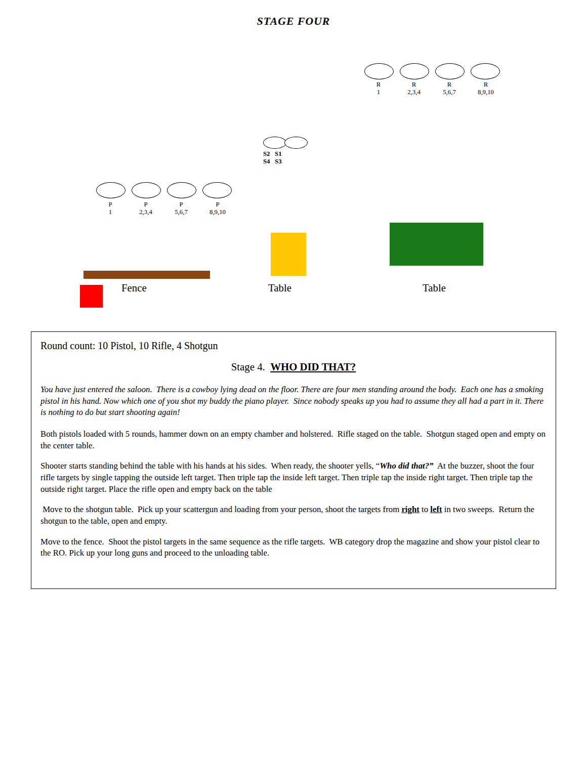STAGE FOUR
R
1
R
2,3,4
R
5,6,7
R
8,9,10
S2 S1
S4 S3
P
1
P
2,3,4
P
5,6,7
P
8,9,10
Fence
Table
Table
Round count: 10 Pistol, 10 Rifle, 4 Shotgun
Stage 4. WHO DID THAT?
You have just entered the saloon. There is a cowboy lying dead on the floor. There are four men standing around the body. Each one has a smoking pistol in his hand. Now which one of you shot my buddy the piano player. Since nobody speaks up you had to assume they all had a part in it. There is nothing to do but start shooting again!
Both pistols loaded with 5 rounds, hammer down on an empty chamber and holstered. Rifle staged on the table. Shotgun staged open and empty on the center table.
Shooter starts standing behind the table with his hands at his sides. When ready, the shooter yells, “Who did that?” At the buzzer, shoot the four rifle targets by single tapping the outside left target. Then triple tap the inside left target. Then triple tap the inside right target. Then triple tap the outside right target. Place the rifle open and empty back on the table
Move to the shotgun table. Pick up your scattergun and loading from your person, shoot the targets from right to left in two sweeps. Return the shotgun to the table, open and empty.
Move to the fence. Shoot the pistol targets in the same sequence as the rifle targets. WB category drop the magazine and show your pistol clear to the RO. Pick up your long guns and proceed to the unloading table.